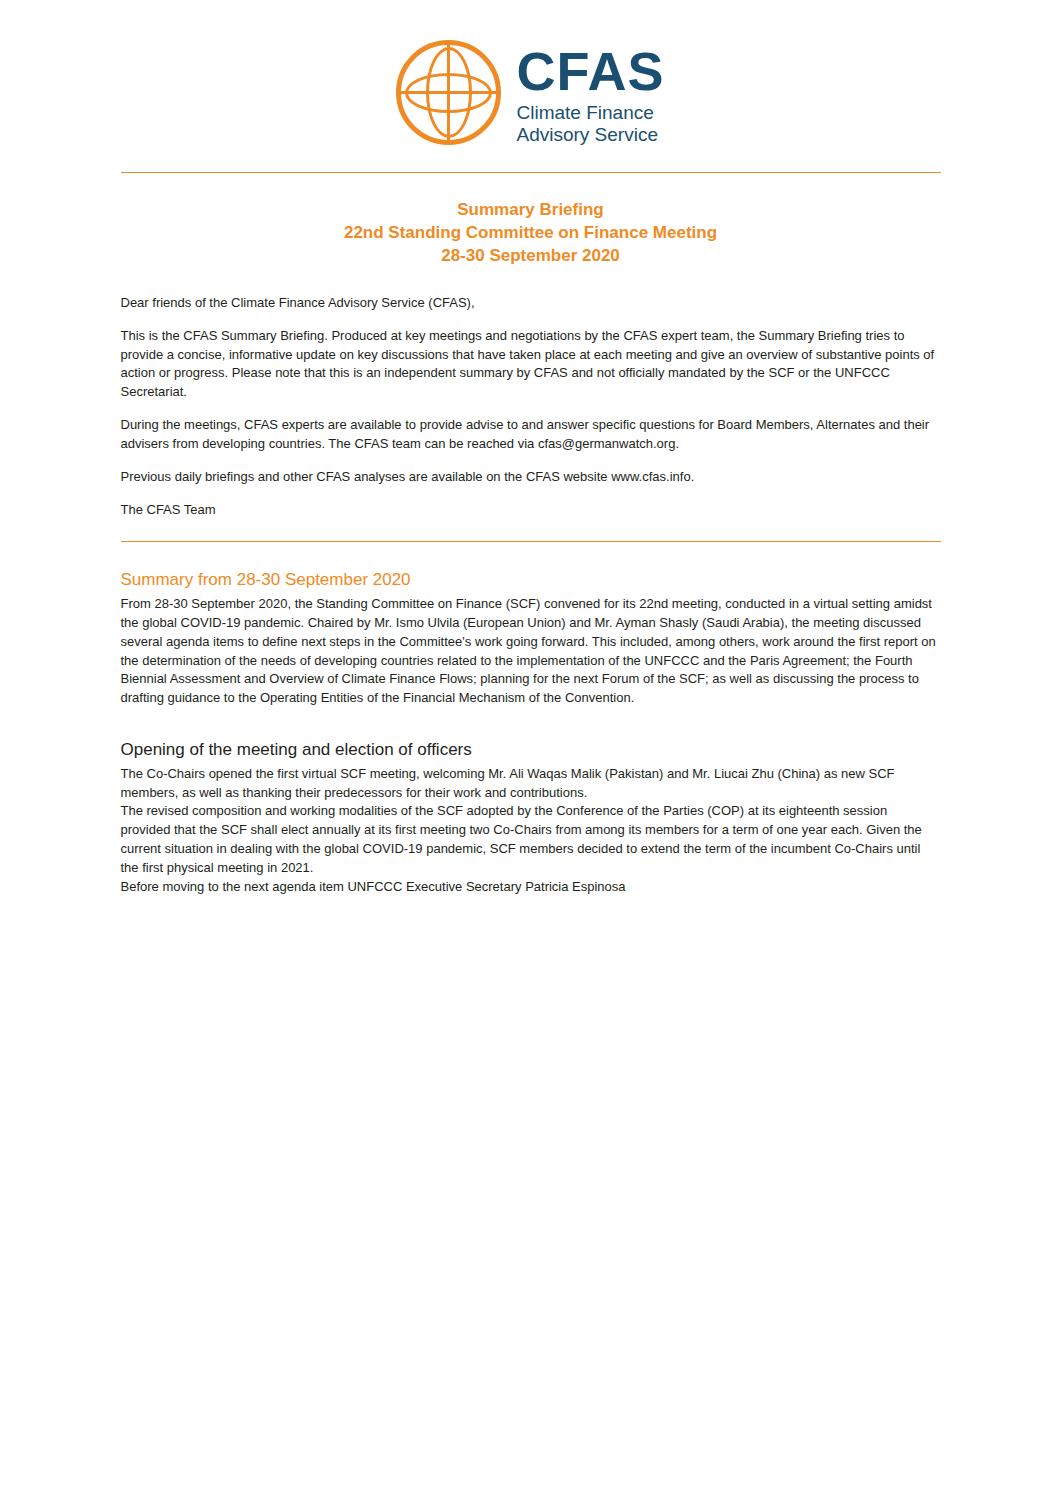CFAS
Climate Finance
Advisory Service
Summary Briefing
22nd Standing Committee on Finance Meeting
28-30 September 2020
Dear friends of the Climate Finance Advisory Service (CFAS),
This is the CFAS Summary Briefing. Produced at key meetings and negotiations by the CFAS expert team, the Summary Briefing tries to provide a concise, informative update on key discussions that have taken place at each meeting and give an overview of substantive points of action or progress. Please note that this is an independent summary by CFAS and not officially mandated by the SCF or the UNFCCC Secretariat.
During the meetings, CFAS experts are available to provide advise to and answer specific questions for Board Members, Alternates and their advisers from developing countries. The CFAS team can be reached via cfas@germanwatch.org.
Previous daily briefings and other CFAS analyses are available on the CFAS website www.cfas.info.
The CFAS Team
Summary from 28-30 September 2020
From 28-30 September 2020, the Standing Committee on Finance (SCF) convened for its 22nd meeting, conducted in a virtual setting amidst the global COVID-19 pandemic. Chaired by Mr. Ismo Ulvila (European Union) and Mr. Ayman Shasly (Saudi Arabia), the meeting discussed several agenda items to define next steps in the Committee's work going forward. This included, among others, work around the first report on the determination of the needs of developing countries related to the implementation of the UNFCCC and the Paris Agreement; the Fourth Biennial Assessment and Overview of Climate Finance Flows; planning for the next Forum of the SCF; as well as discussing the process to drafting guidance to the Operating Entities of the Financial Mechanism of the Convention.
Opening of the meeting and election of officers
The Co-Chairs opened the first virtual SCF meeting, welcoming Mr. Ali Waqas Malik (Pakistan) and Mr. Liucai Zhu (China) as new SCF members, as well as thanking their predecessors for their work and contributions.
The revised composition and working modalities of the SCF adopted by the Conference of the Parties (COP) at its eighteenth session provided that the SCF shall elect annually at its first meeting two Co-Chairs from among its members for a term of one year each. Given the current situation in dealing with the global COVID-19 pandemic, SCF members decided to extend the term of the incumbent Co-Chairs until the first physical meeting in 2021.
Before moving to the next agenda item UNFCCC Executive Secretary Patricia Espinosa